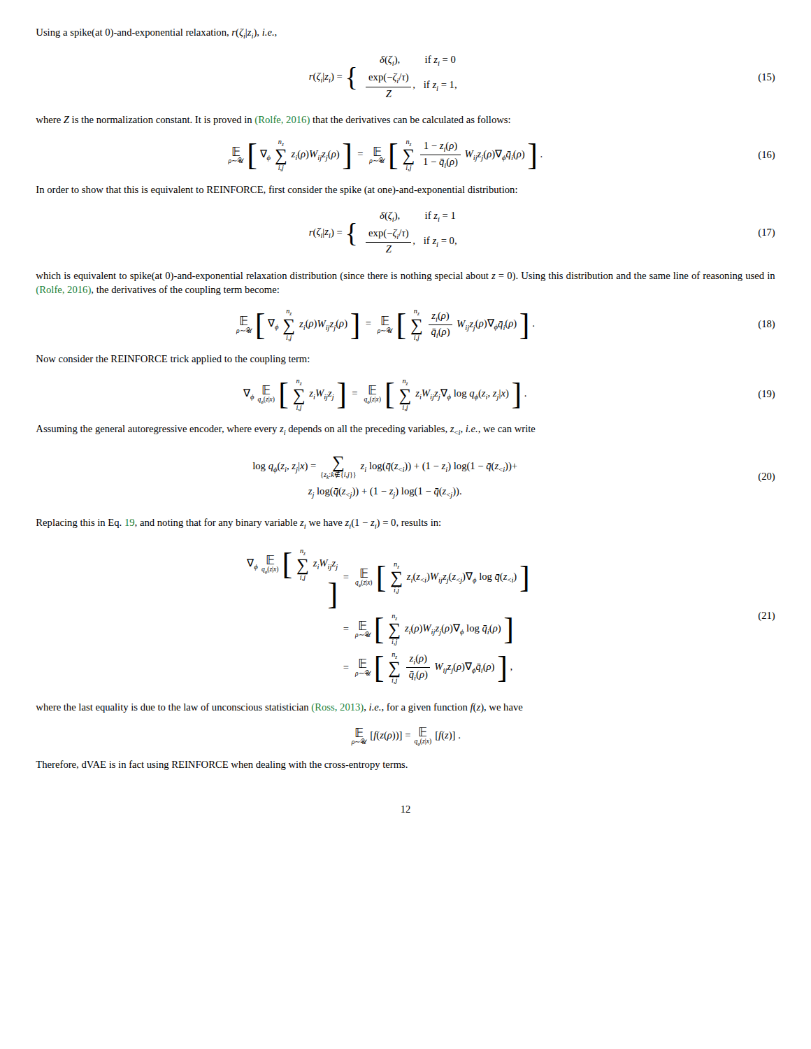Using a spike(at 0)-and-exponential relaxation, r(ζi|zi), i.e.,
r(ζi|zi) = {
| δ ( ζ i ), | if z i = 0 |
| exp(− ζ i / τ ) Z , | if z i = 1, |
(15)
where Z is the normalization constant. It is proved in (Rolfe, 2016) that the derivatives can be calculated as follows:
𝔼ρ∼𝒰 [ ∇ϕ nz∑i,j zi(ρ)Wijzj(ρ) ] = 𝔼ρ∼𝒰 [ nz∑i,j 1 − zi(ρ) 1 − q̄i(ρ) Wijzj(ρ)∇ϕq̄i(ρ) ] .
(16)
In order to show that this is equivalent to REINFORCE, first consider the spike (at one)-and-exponential distribution:
r(ζi|zi) = {
| δ ( ζ i ), | if z i = 1 |
| exp(− ζ i / τ ) Z , | if z i = 0, |
(17)
which is equivalent to spike(at 0)-and-exponential relaxation distribution (since there is nothing special about z = 0). Using this distribution and the same line of reasoning used in (Rolfe, 2016), the derivatives of the coupling term become:
𝔼ρ∼𝒰 [ ∇ϕ nz∑i,j zi(ρ)Wijzj(ρ) ] = 𝔼ρ∼𝒰 [ nz∑i,j zi(ρ) q̄i(ρ) Wijzj(ρ)∇ϕq̄i(ρ) ] .
(18)
Now consider the REINFORCE trick applied to the coupling term:
∇ϕ 𝔼qϕ(z|x) [ nz∑i,j ziWijzj ] = 𝔼qϕ(z|x) [ nz∑i,j ziWijzj∇ϕ log qϕ(zi, zj|x) ] .
(19)
Assuming the general autoregressive encoder, where every zi depends on all the preceding variables, z<i, i.e., we can write
log qϕ(zi, zj|x) = ∑{zk:k∉{i,j}} zi log(q̄(z<i)) + (1 − zi) log(1 − q̄(z<i))+
zj log(q̄(z<j)) + (1 − zj) log(1 − q̄(z<j)).
(20)
Replacing this in Eq. 19, and noting that for any binary variable zi we have zi(1 − zi) = 0, results in:
∇ϕ 𝔼qϕ(z|x) [ nz∑i,j ziWijzj ] = 𝔼qϕ(z|x) [ nz∑i,j zi(z<i)Wijzj(z<j)∇ϕ log q̄(z<i) ]
= 𝔼ρ∼𝒰 [ nz∑i,j zi(ρ)Wijzj(ρ)∇ϕ log q̄i(ρ) ]
= 𝔼ρ∼𝒰 [ nz∑i,j zi(ρ) q̄i(ρ) Wijzj(ρ)∇ϕq̄i(ρ) ] ,
(21)
where the last equality is due to the law of unconscious statistician (Ross, 2013), i.e., for a given function f(z), we have
𝔼ρ∼𝒰 [f(z(ρ))] = 𝔼qϕ(z|x) [f(z)] .
Therefore, dVAE is in fact using REINFORCE when dealing with the cross-entropy terms.
12